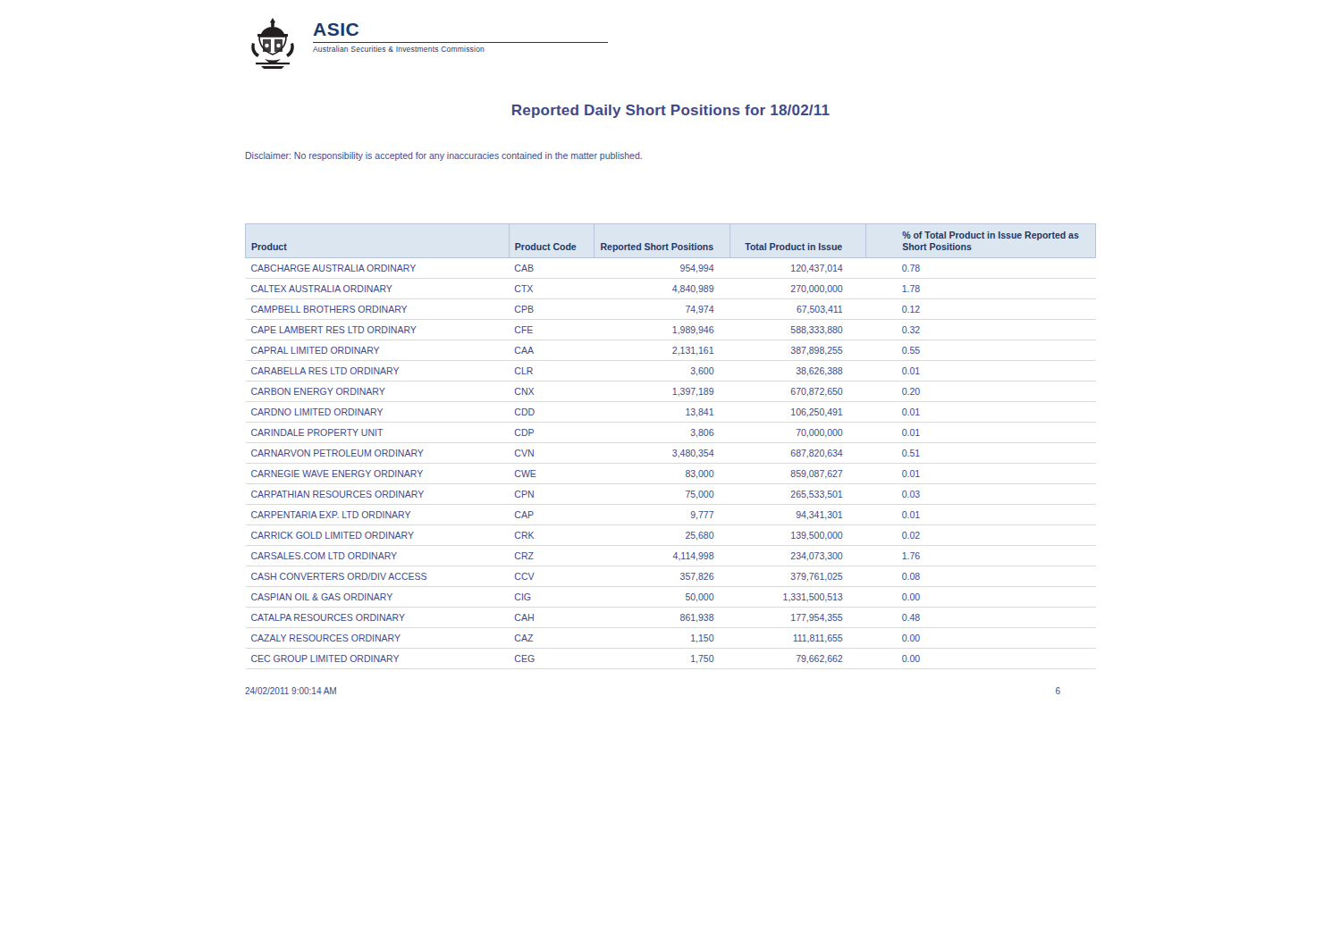ASIC
Australian Securities & Investments Commission
Reported Daily Short Positions for 18/02/11
Disclaimer: No responsibility is accepted for any inaccuracies contained in the matter published.
| Product | Product Code | Reported Short Positions | Total Product in Issue | % of Total Product in Issue Reported as Short Positions |
| --- | --- | --- | --- | --- |
| CABCHARGE AUSTRALIA ORDINARY | CAB | 954,994 | 120,437,014 | 0.78 |
| CALTEX AUSTRALIA ORDINARY | CTX | 4,840,989 | 270,000,000 | 1.78 |
| CAMPBELL BROTHERS ORDINARY | CPB | 74,974 | 67,503,411 | 0.12 |
| CAPE LAMBERT RES LTD ORDINARY | CFE | 1,989,946 | 588,333,880 | 0.32 |
| CAPRAL LIMITED ORDINARY | CAA | 2,131,161 | 387,898,255 | 0.55 |
| CARABELLA RES LTD ORDINARY | CLR | 3,600 | 38,626,388 | 0.01 |
| CARBON ENERGY ORDINARY | CNX | 1,397,189 | 670,872,650 | 0.20 |
| CARDNO LIMITED ORDINARY | CDD | 13,841 | 106,250,491 | 0.01 |
| CARINDALE PROPERTY UNIT | CDP | 3,806 | 70,000,000 | 0.01 |
| CARNARVON PETROLEUM ORDINARY | CVN | 3,480,354 | 687,820,634 | 0.51 |
| CARNEGIE WAVE ENERGY ORDINARY | CWE | 83,000 | 859,087,627 | 0.01 |
| CARPATHIAN RESOURCES ORDINARY | CPN | 75,000 | 265,533,501 | 0.03 |
| CARPENTARIA EXP. LTD ORDINARY | CAP | 9,777 | 94,341,301 | 0.01 |
| CARRICK GOLD LIMITED ORDINARY | CRK | 25,680 | 139,500,000 | 0.02 |
| CARSALES.COM LTD ORDINARY | CRZ | 4,114,998 | 234,073,300 | 1.76 |
| CASH CONVERTERS ORD/DIV ACCESS | CCV | 357,826 | 379,761,025 | 0.08 |
| CASPIAN OIL & GAS ORDINARY | CIG | 50,000 | 1,331,500,513 | 0.00 |
| CATALPA RESOURCES ORDINARY | CAH | 861,938 | 177,954,355 | 0.48 |
| CAZALY RESOURCES ORDINARY | CAZ | 1,150 | 111,811,655 | 0.00 |
| CEC GROUP LIMITED ORDINARY | CEG | 1,750 | 79,662,662 | 0.00 |
24/02/2011 9:00:14 AM
6